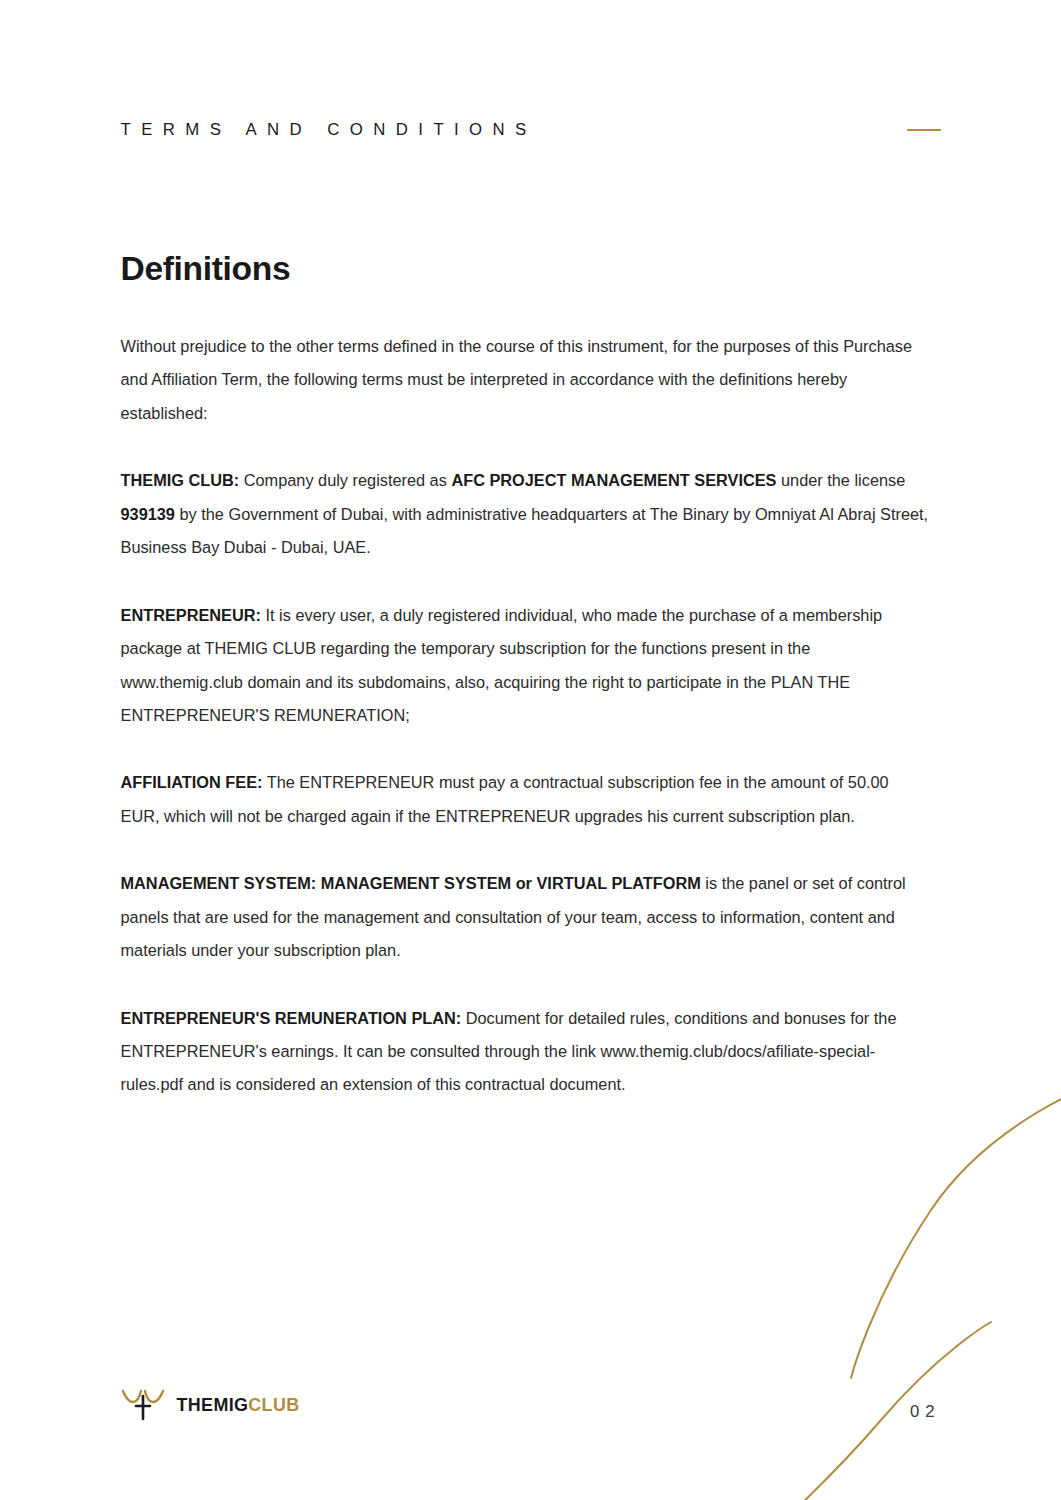Terms and Conditions
Definitions
Without prejudice to the other terms defined in the course of this instrument, for the purposes of this Purchase and Affiliation Term, the following terms must be interpreted in accordance with the definitions hereby established:
THEMIG CLUB: Company duly registered as AFC PROJECT MANAGEMENT SERVICES under the license 939139 by the Government of Dubai, with administrative headquarters at The Binary by Omniyat Al Abraj Street, Business Bay Dubai - Dubai, UAE.
ENTREPRENEUR: It is every user, a duly registered individual, who made the purchase of a membership package at THEMIG CLUB regarding the temporary subscription for the functions present in the www.themig.club domain and its subdomains, also, acquiring the right to participate in the PLAN THE ENTREPRENEUR'S REMUNERATION;
AFFILIATION FEE: The ENTREPRENEUR must pay a contractual subscription fee in the amount of 50.00 EUR, which will not be charged again if the ENTREPRENEUR upgrades his current subscription plan.
MANAGEMENT SYSTEM: MANAGEMENT SYSTEM or VIRTUAL PLATFORM is the panel or set of control panels that are used for the management and consultation of your team, access to information, content and materials under your subscription plan.
ENTREPRENEUR'S REMUNERATION PLAN: Document for detailed rules, conditions and bonuses for the ENTREPRENEUR's earnings. It can be consulted through the link www.themig.club/docs/afiliate-special-rules.pdf and is considered an extension of this contractual document.
THEMIGCLUB
02